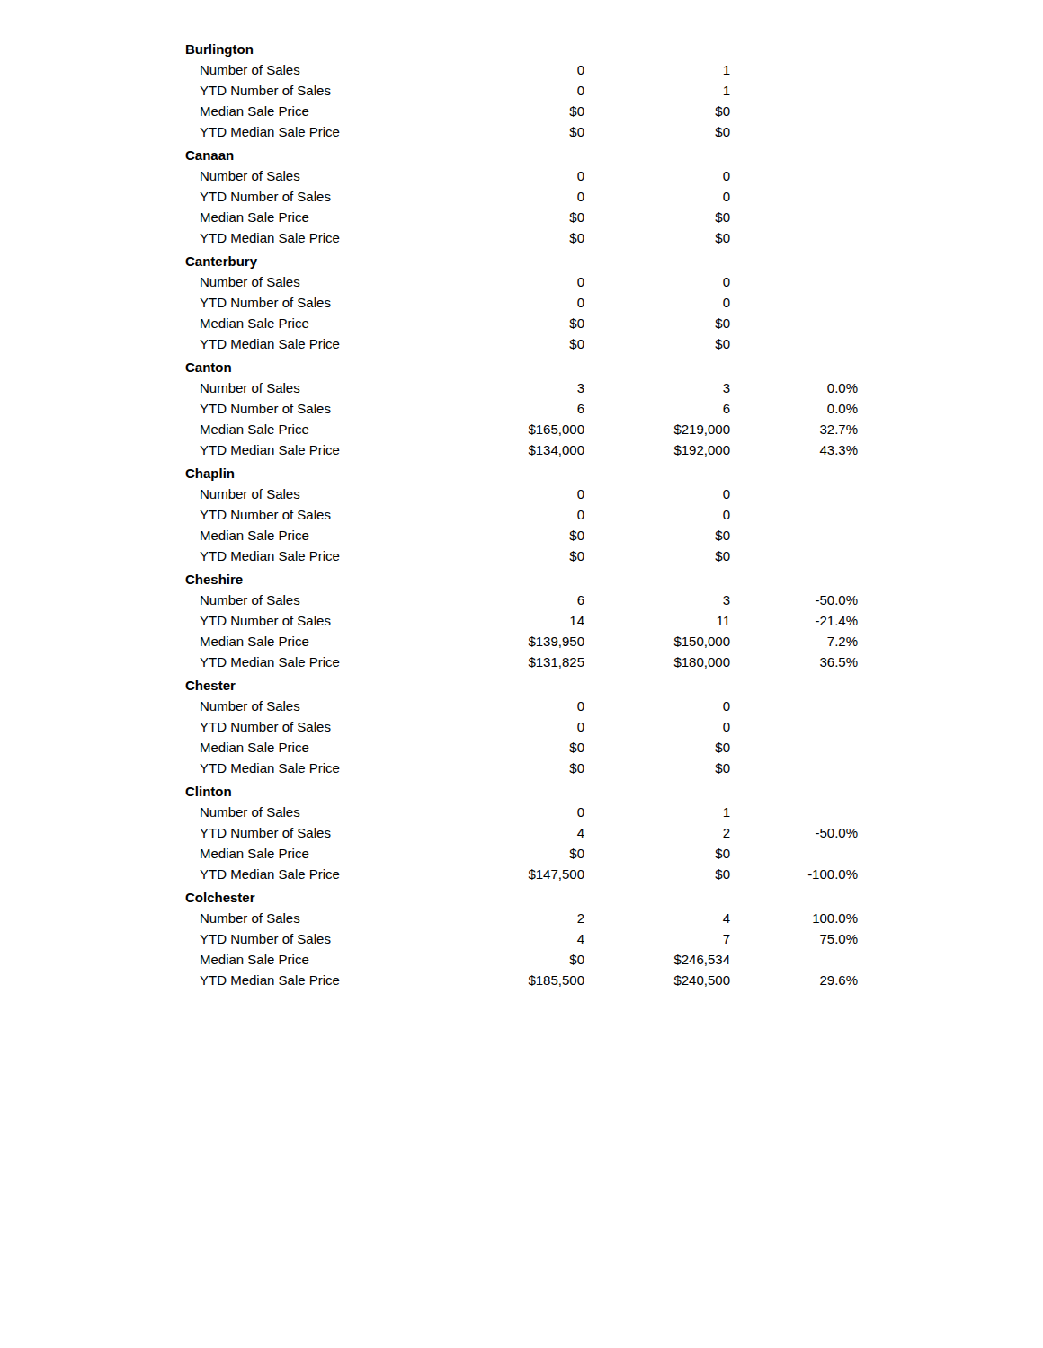| Burlington |
| Number of Sales | 0 | 1 | |
| YTD Number of Sales | 0 | 1 | |
| Median Sale Price | $0 | $0 | |
| YTD Median Sale Price | $0 | $0 | |
| Canaan |
| Number of Sales | 0 | 0 | |
| YTD Number of Sales | 0 | 0 | |
| Median Sale Price | $0 | $0 | |
| YTD Median Sale Price | $0 | $0 | |
| Canterbury |
| Number of Sales | 0 | 0 | |
| YTD Number of Sales | 0 | 0 | |
| Median Sale Price | $0 | $0 | |
| YTD Median Sale Price | $0 | $0 | |
| Canton |
| Number of Sales | 3 | 3 | 0.0% |
| YTD Number of Sales | 6 | 6 | 0.0% |
| Median Sale Price | $165,000 | $219,000 | 32.7% |
| YTD Median Sale Price | $134,000 | $192,000 | 43.3% |
| Chaplin |
| Number of Sales | 0 | 0 | |
| YTD Number of Sales | 0 | 0 | |
| Median Sale Price | $0 | $0 | |
| YTD Median Sale Price | $0 | $0 | |
| Cheshire |
| Number of Sales | 6 | 3 | -50.0% |
| YTD Number of Sales | 14 | 11 | -21.4% |
| Median Sale Price | $139,950 | $150,000 | 7.2% |
| YTD Median Sale Price | $131,825 | $180,000 | 36.5% |
| Chester |
| Number of Sales | 0 | 0 | |
| YTD Number of Sales | 0 | 0 | |
| Median Sale Price | $0 | $0 | |
| YTD Median Sale Price | $0 | $0 | |
| Clinton |
| Number of Sales | 0 | 1 | |
| YTD Number of Sales | 4 | 2 | -50.0% |
| Median Sale Price | $0 | $0 | |
| YTD Median Sale Price | $147,500 | $0 | -100.0% |
| Colchester |
| Number of Sales | 2 | 4 | 100.0% |
| YTD Number of Sales | 4 | 7 | 75.0% |
| Median Sale Price | $0 | $246,534 | |
| YTD Median Sale Price | $185,500 | $240,500 | 29.6% |